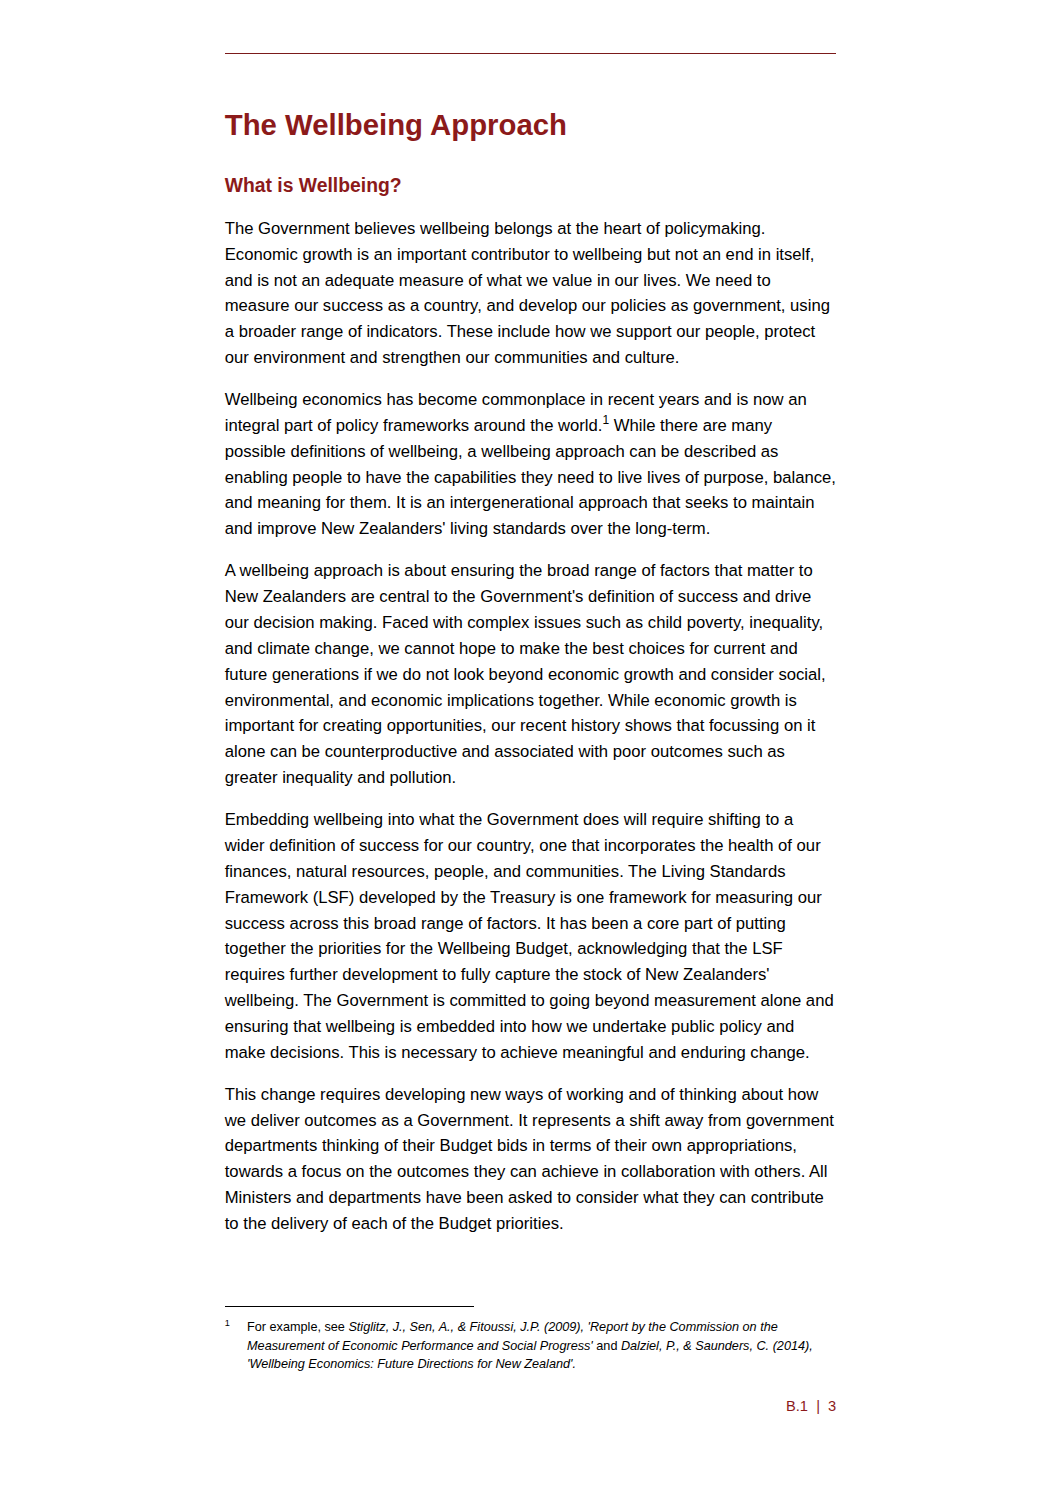The Wellbeing Approach
What is Wellbeing?
The Government believes wellbeing belongs at the heart of policymaking. Economic growth is an important contributor to wellbeing but not an end in itself, and is not an adequate measure of what we value in our lives. We need to measure our success as a country, and develop our policies as government, using a broader range of indicators. These include how we support our people, protect our environment and strengthen our communities and culture.
Wellbeing economics has become commonplace in recent years and is now an integral part of policy frameworks around the world.1 While there are many possible definitions of wellbeing, a wellbeing approach can be described as enabling people to have the capabilities they need to live lives of purpose, balance, and meaning for them. It is an intergenerational approach that seeks to maintain and improve New Zealanders' living standards over the long-term.
A wellbeing approach is about ensuring the broad range of factors that matter to New Zealanders are central to the Government's definition of success and drive our decision making. Faced with complex issues such as child poverty, inequality, and climate change, we cannot hope to make the best choices for current and future generations if we do not look beyond economic growth and consider social, environmental, and economic implications together. While economic growth is important for creating opportunities, our recent history shows that focussing on it alone can be counterproductive and associated with poor outcomes such as greater inequality and pollution.
Embedding wellbeing into what the Government does will require shifting to a wider definition of success for our country, one that incorporates the health of our finances, natural resources, people, and communities. The Living Standards Framework (LSF) developed by the Treasury is one framework for measuring our success across this broad range of factors. It has been a core part of putting together the priorities for the Wellbeing Budget, acknowledging that the LSF requires further development to fully capture the stock of New Zealanders' wellbeing. The Government is committed to going beyond measurement alone and ensuring that wellbeing is embedded into how we undertake public policy and make decisions. This is necessary to achieve meaningful and enduring change.
This change requires developing new ways of working and of thinking about how we deliver outcomes as a Government. It represents a shift away from government departments thinking of their Budget bids in terms of their own appropriations, towards a focus on the outcomes they can achieve in collaboration with others. All Ministers and departments have been asked to consider what they can contribute to the delivery of each of the Budget priorities.
1
For example, see Stiglitz, J., Sen, A., & Fitoussi, J.P. (2009), 'Report by the Commission on the Measurement of Economic Performance and Social Progress' and Dalziel, P., & Saunders, C. (2014), 'Wellbeing Economics: Future Directions for New Zealand'.
B.1 | 3